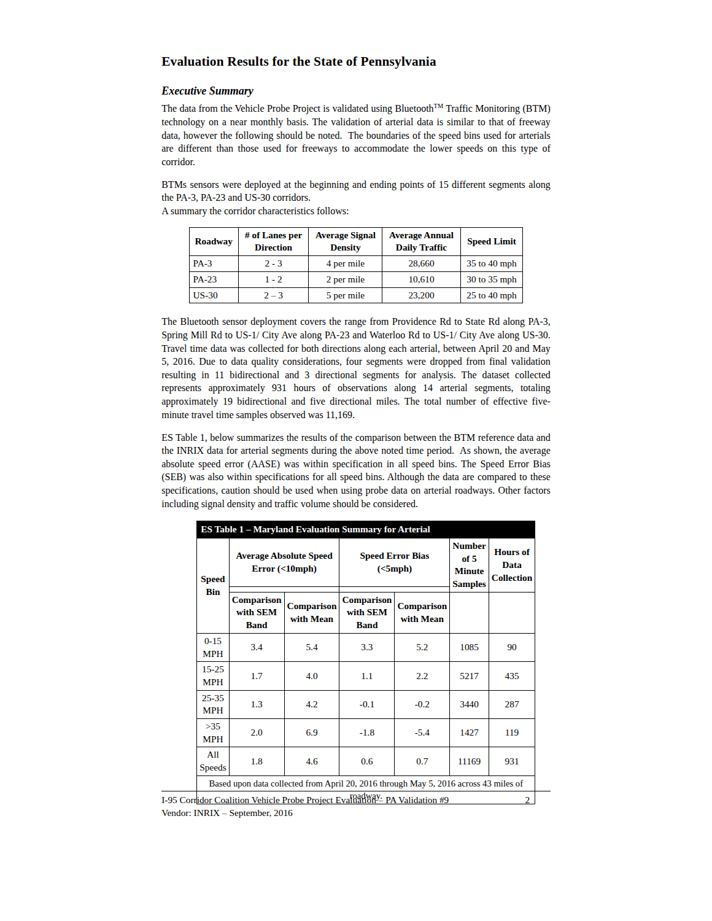Evaluation Results for the State of Pennsylvania
Executive Summary
The data from the Vehicle Probe Project is validated using BluetoothTM Traffic Monitoring (BTM) technology on a near monthly basis. The validation of arterial data is similar to that of freeway data, however the following should be noted. The boundaries of the speed bins used for arterials are different than those used for freeways to accommodate the lower speeds on this type of corridor.
BTMs sensors were deployed at the beginning and ending points of 15 different segments along the PA-3, PA-23 and US-30 corridors.
A summary the corridor characteristics follows:
| Roadway | # of Lanes per Direction | Average Signal Density | Average Annual Daily Traffic | Speed Limit |
| --- | --- | --- | --- | --- |
| PA-3 | 2 - 3 | 4 per mile | 28,660 | 35 to 40 mph |
| PA-23 | 1 - 2 | 2 per mile | 10,610 | 30 to 35 mph |
| US-30 | 2 – 3 | 5 per mile | 23,200 | 25 to 40 mph |
The Bluetooth sensor deployment covers the range from Providence Rd to State Rd along PA-3, Spring Mill Rd to US-1/ City Ave along PA-23 and Waterloo Rd to US-1/ City Ave along US-30. Travel time data was collected for both directions along each arterial, between April 20 and May 5, 2016. Due to data quality considerations, four segments were dropped from final validation resulting in 11 bidirectional and 3 directional segments for analysis. The dataset collected represents approximately 931 hours of observations along 14 arterial segments, totaling approximately 19 bidirectional and five directional miles. The total number of effective five-minute travel time samples observed was 11,169.
ES Table 1, below summarizes the results of the comparison between the BTM reference data and the INRIX data for arterial segments during the above noted time period. As shown, the average absolute speed error (AASE) was within specification in all speed bins. The Speed Error Bias (SEB) was also within specifications for all speed bins. Although the data are compared to these specifications, caution should be used when using probe data on arterial roadways. Other factors including signal density and traffic volume should be considered.
ES Table 1 – Maryland Evaluation Summary for Arterial
| Speed Bin | Average Absolute Speed Error (<10mph) | Speed Error Bias (<5mph) | Number of 5 Minute Samples | Hours of Data Collection |
| --- | --- | --- | --- | --- |
| Comparison with SEM Band | Comparison with Mean | Comparison with SEM Band | Comparison with Mean | | |
| 0-15 MPH | 3.4 | 5.4 | 3.3 | 5.2 | 1085 | 90 |
| 15-25 MPH | 1.7 | 4.0 | 1.1 | 2.2 | 5217 | 435 |
| 25-35 MPH | 1.3 | 4.2 | -0.1 | -0.2 | 3440 | 287 |
| >35 MPH | 2.0 | 6.9 | -1.8 | -5.4 | 1427 | 119 |
| All Speeds | 1.8 | 4.6 | 0.6 | 0.7 | 11169 | 931 |
| Based upon data collected from April 20, 2016 through May 5, 2016 across 43 miles of roadway. |
I-95 Corridor Coalition Vehicle Probe Project Evaluation – PA Validation #9
2
Vendor: INRIX – September, 2016